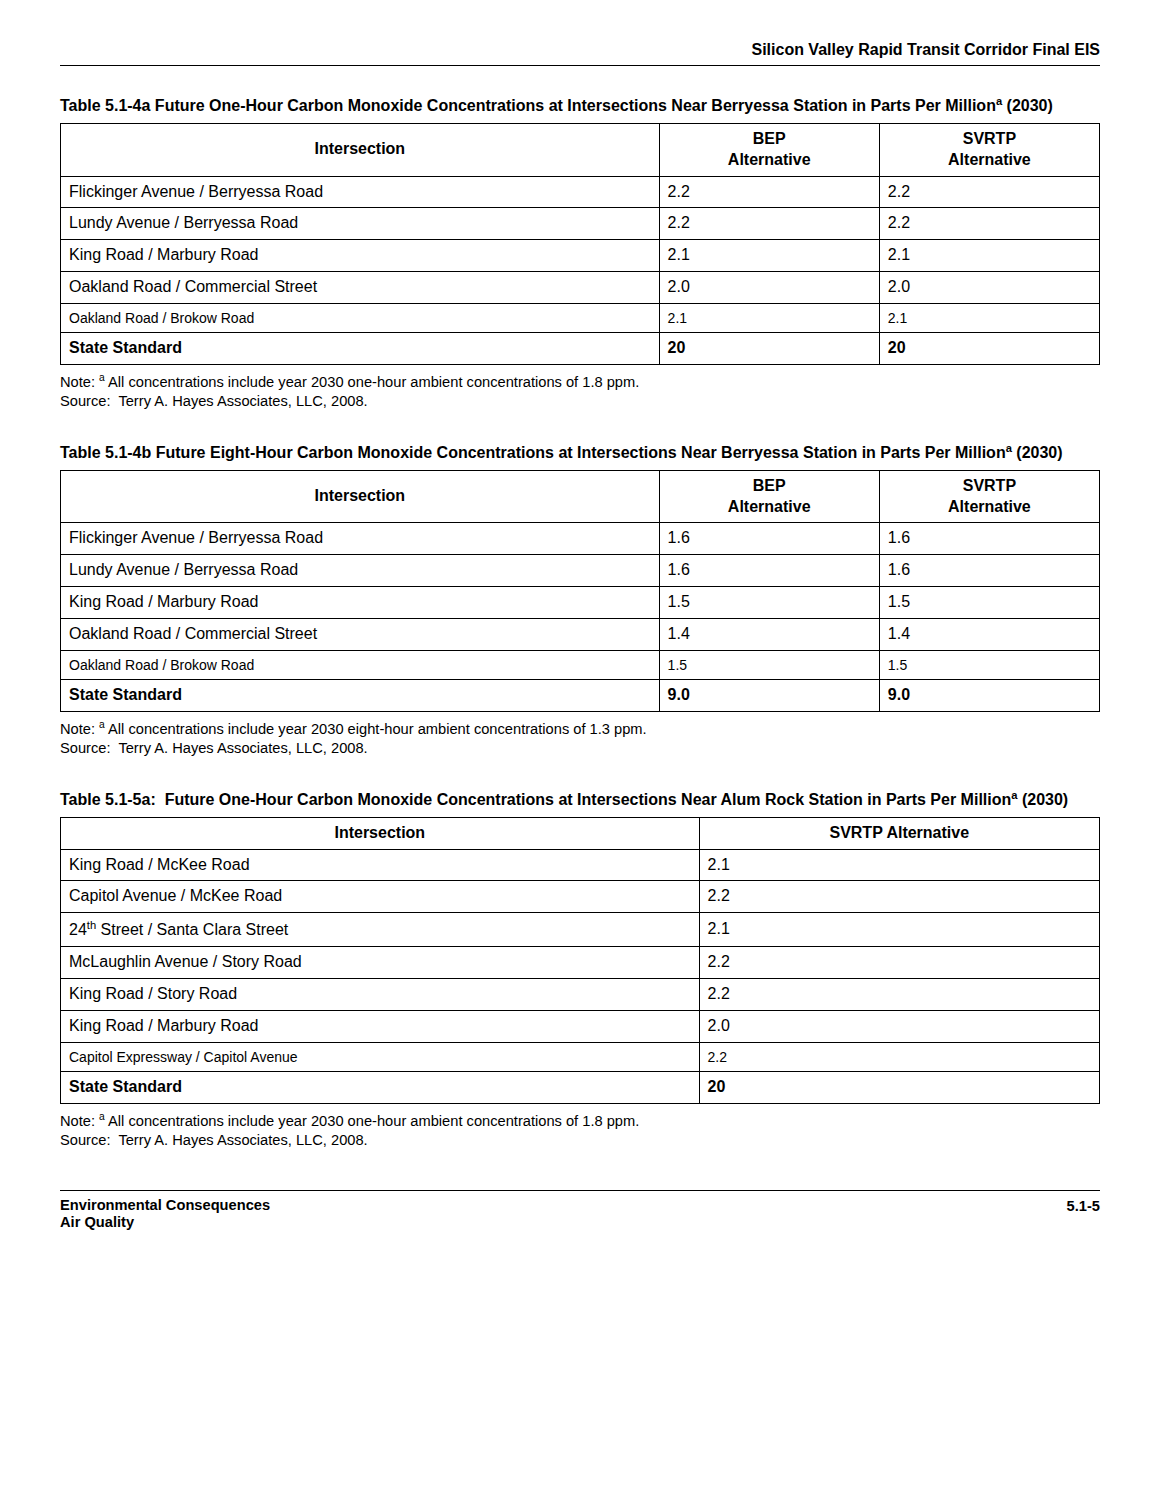Silicon Valley Rapid Transit Corridor Final EIS
Table 5.1-4a Future One-Hour Carbon Monoxide Concentrations at Intersections Near Berryessa Station in Parts Per Milliona (2030)
| Intersection | BEP Alternative | SVRTP Alternative |
| --- | --- | --- |
| Flickinger Avenue / Berryessa Road | 2.2 | 2.2 |
| Lundy Avenue / Berryessa Road | 2.2 | 2.2 |
| King Road / Marbury Road | 2.1 | 2.1 |
| Oakland Road / Commercial Street | 2.0 | 2.0 |
| Oakland Road / Brokow Road | 2.1 | 2.1 |
| State Standard | 20 | 20 |
Note: a All concentrations include year 2030 one-hour ambient concentrations of 1.8 ppm.
Source: Terry A. Hayes Associates, LLC, 2008.
Table 5.1-4b Future Eight-Hour Carbon Monoxide Concentrations at Intersections Near Berryessa Station in Parts Per Milliona (2030)
| Intersection | BEP Alternative | SVRTP Alternative |
| --- | --- | --- |
| Flickinger Avenue / Berryessa Road | 1.6 | 1.6 |
| Lundy Avenue / Berryessa Road | 1.6 | 1.6 |
| King Road / Marbury Road | 1.5 | 1.5 |
| Oakland Road / Commercial Street | 1.4 | 1.4 |
| Oakland Road / Brokow Road | 1.5 | 1.5 |
| State Standard | 9.0 | 9.0 |
Note: a All concentrations include year 2030 eight-hour ambient concentrations of 1.3 ppm.
Source: Terry A. Hayes Associates, LLC, 2008.
Table 5.1-5a: Future One-Hour Carbon Monoxide Concentrations at Intersections Near Alum Rock Station in Parts Per Milliona (2030)
| Intersection | SVRTP Alternative |
| --- | --- |
| King Road / McKee Road | 2.1 |
| Capitol Avenue / McKee Road | 2.2 |
| 24 th Street / Santa Clara Street | 2.1 |
| McLaughlin Avenue / Story Road | 2.2 |
| King Road / Story Road | 2.2 |
| King Road / Marbury Road | 2.0 |
| Capitol Expressway / Capitol Avenue | 2.2 |
| State Standard | 20 |
Note: a All concentrations include year 2030 one-hour ambient concentrations of 1.8 ppm.
Source: Terry A. Hayes Associates, LLC, 2008.
Environmental Consequences
Air Quality
5.1-5